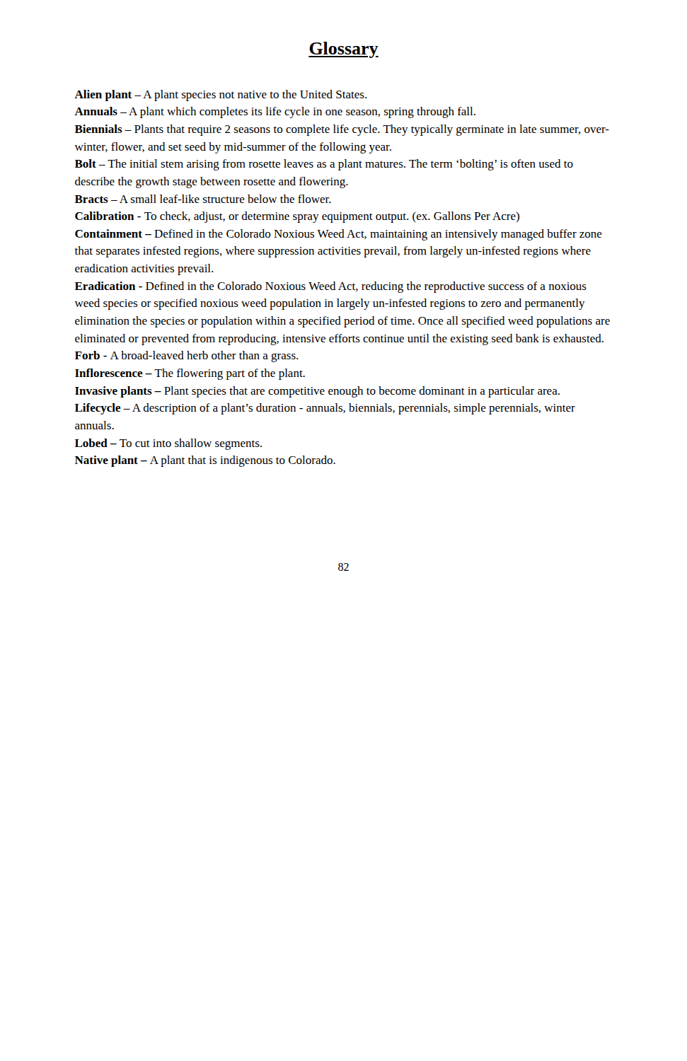Glossary
Alien plant
– A plant species not native to the United States.
Annuals
– A plant which completes its life cycle in one season, spring through fall.
Biennials
– Plants that require 2 seasons to complete life cycle. They typically germinate in late summer, over-winter, flower, and set seed by mid-summer of the following year.
Bolt
– The initial stem arising from rosette leaves as a plant matures. The term ‘bolting’ is often used to describe the growth stage between rosette and flowering.
Bracts
– A small leaf-like structure below the flower.
Calibration -
To check, adjust, or determine spray equipment output. (ex. Gallons Per Acre)
Containment –
Defined in the Colorado Noxious Weed Act, maintaining an intensively managed buffer zone that separates infested regions, where suppression activities prevail, from largely un-infested regions where eradication activities prevail.
Eradication -
Defined in the Colorado Noxious Weed Act, reducing the reproductive success of a noxious weed species or specified noxious weed population in largely un-infested regions to zero and permanently elimination the species or population within a specified period of time. Once all specified weed populations are eliminated or prevented from reproducing, intensive efforts continue until the existing seed bank is exhausted.
Forb -
A broad-leaved herb other than a grass.
Inflorescence –
The flowering part of the plant.
Invasive plants –
Plant species that are competitive enough to become dominant in a particular area.
Lifecycle
– A description of a plant’s duration - annuals, biennials, perennials, simple perennials, winter annuals.
Lobed –
To cut into shallow segments.
Native plant –
A plant that is indigenous to Colorado.
82